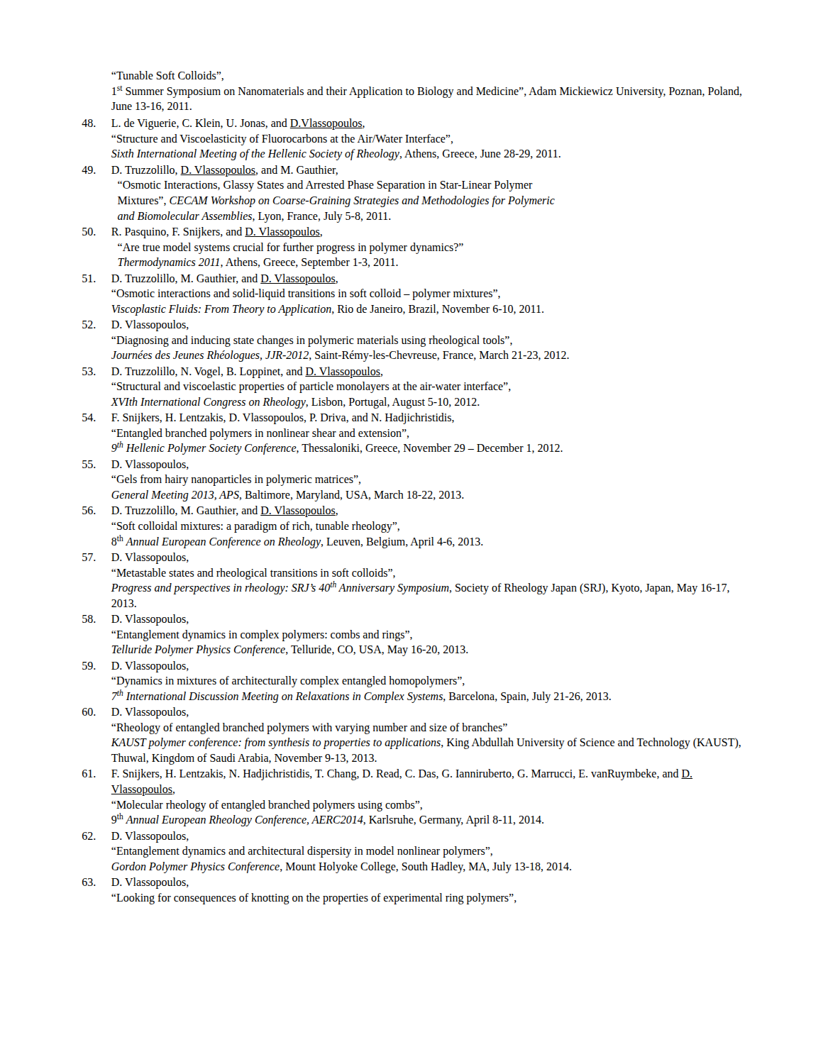“Tunable Soft Colloids”, 1st Summer Symposium on Nanomaterials and their Application to Biology and Medicine”, Adam Mickiewicz University, Poznan, Poland, June 13-16, 2011.
48. L. de Viguerie, C. Klein, U. Jonas, and D.Vlassopoulos, “Structure and Viscoelasticity of Fluorocarbons at the Air/Water Interface”, Sixth International Meeting of the Hellenic Society of Rheology, Athens, Greece, June 28-29, 2011.
49. D. Truzzolillo, D. Vlassopoulos, and M. Gauthier, “Osmotic Interactions, Glassy States and Arrested Phase Separation in Star-Linear Polymer Mixtures”, CECAM Workshop on Coarse-Graining Strategies and Methodologies for Polymeric and Biomolecular Assemblies, Lyon, France, July 5-8, 2011.
50. R. Pasquino, F. Snijkers, and D. Vlassopoulos, “Are true model systems crucial for further progress in polymer dynamics?” Thermodynamics 2011, Athens, Greece, September 1-3, 2011.
51. D. Truzzolillo, M. Gauthier, and D. Vlassopoulos, “Osmotic interactions and solid-liquid transitions in soft colloid – polymer mixtures”, Viscoplastic Fluids: From Theory to Application, Rio de Janeiro, Brazil, November 6-10, 2011.
52. D. Vlassopoulos, “Diagnosing and inducing state changes in polymeric materials using rheological tools”, Journées des Jeunes Rhéologues, JJR-2012, Saint-Rémy-les-Chevreuse, France, March 21-23, 2012.
53. D. Truzzolillo, N. Vogel, B. Loppinet, and D. Vlassopoulos, “Structural and viscoelastic properties of particle monolayers at the air-water interface”, XVIth International Congress on Rheology, Lisbon, Portugal, August 5-10, 2012.
54. F. Snijkers, H. Lentzakis, D. Vlassopoulos, P. Driva, and N. Hadjichristidis, “Entangled branched polymers in nonlinear shear and extension”, 9th Hellenic Polymer Society Conference, Thessaloniki, Greece, November 29 – December 1, 2012.
55. D. Vlassopoulos, “Gels from hairy nanoparticles in polymeric matrices”, General Meeting 2013, APS, Baltimore, Maryland, USA, March 18-22, 2013.
56. D. Truzzolillo, M. Gauthier, and D. Vlassopoulos, “Soft colloidal mixtures: a paradigm of rich, tunable rheology”, 8th Annual European Conference on Rheology, Leuven, Belgium, April 4-6, 2013.
57. D. Vlassopoulos, “Metastable states and rheological transitions in soft colloids”, Progress and perspectives in rheology: SRJ’s 40th Anniversary Symposium, Society of Rheology Japan (SRJ), Kyoto, Japan, May 16-17, 2013.
58. D. Vlassopoulos, “Entanglement dynamics in complex polymers: combs and rings”, Telluride Polymer Physics Conference, Telluride, CO, USA, May 16-20, 2013.
59. D. Vlassopoulos, “Dynamics in mixtures of architecturally complex entangled homopolymers”, 7th International Discussion Meeting on Relaxations in Complex Systems, Barcelona, Spain, July 21-26, 2013.
60. D. Vlassopoulos, “Rheology of entangled branched polymers with varying number and size of branches” KAUST polymer conference: from synthesis to properties to applications, King Abdullah University of Science and Technology (KAUST), Thuwal, Kingdom of Saudi Arabia, November 9-13, 2013.
61. F. Snijkers, H. Lentzakis, N. Hadjichristidis, T. Chang, D. Read, C. Das, G. Ianniruberto, G. Marrucci, E. vanRuymbeke, and D. Vlassopoulos, “Molecular rheology of entangled branched polymers using combs”, 9th Annual European Rheology Conference, AERC2014, Karlsruhe, Germany, April 8-11, 2014.
62. D. Vlassopoulos, “Entanglement dynamics and architectural dispersity in model nonlinear polymers”, Gordon Polymer Physics Conference, Mount Holyoke College, South Hadley, MA, July 13-18, 2014.
63. D. Vlassopoulos, “Looking for consequences of knotting on the properties of experimental ring polymers”,